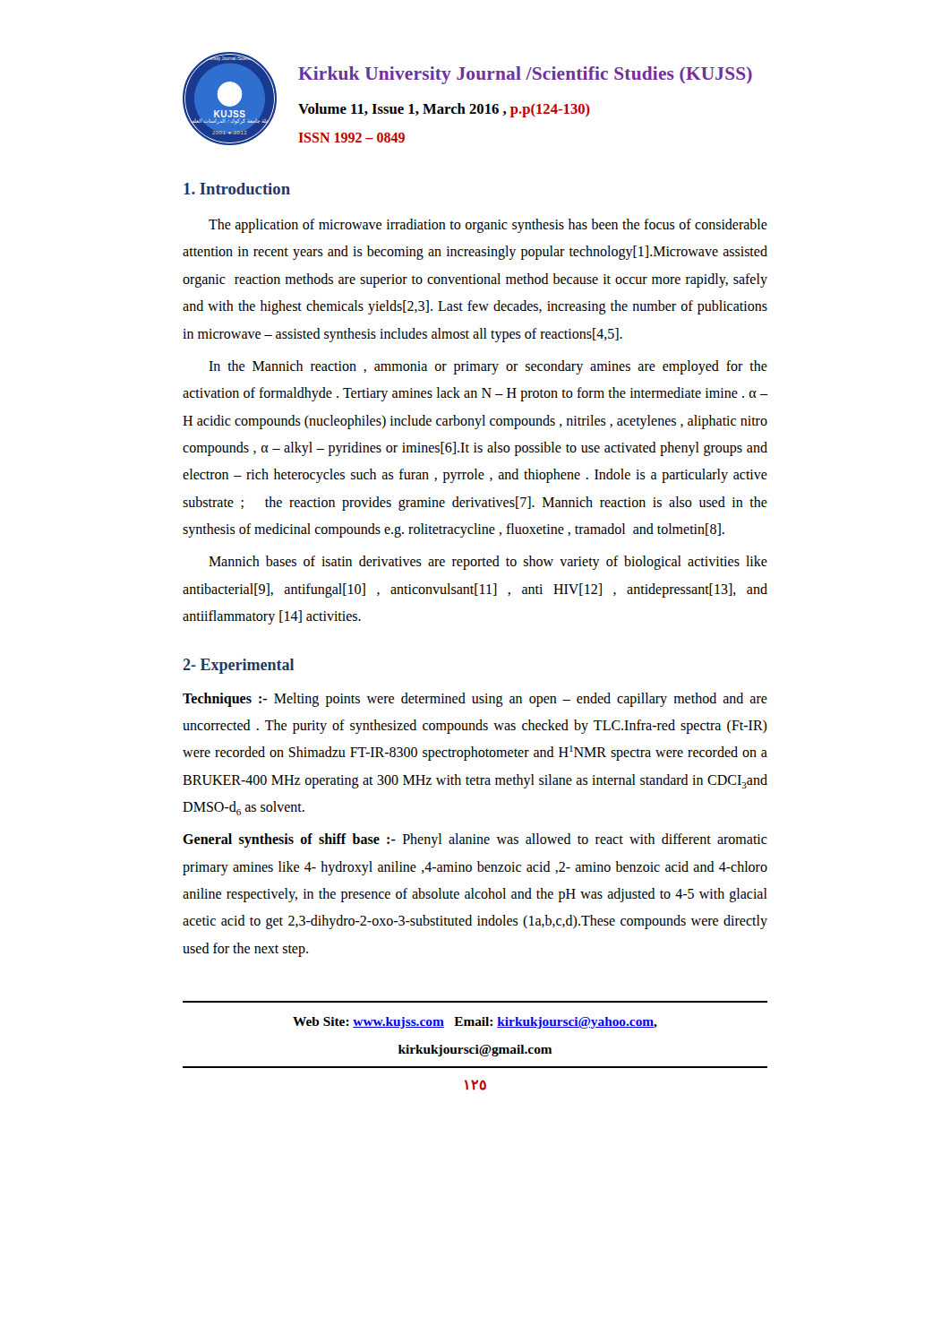Kirkuk University Journal /Scientific Studies
مجلة جامعة كركوك / الدراسات العلمية
Kirkuk University Journal /Scientific Studies (KUJSS)
Volume 11, Issue 1, March 2016 , p.p(124-130)
ISSN 1992 – 0849
1. Introduction
The application of microwave irradiation to organic synthesis has been the focus of considerable attention in recent years and is becoming an increasingly popular technology[1].Microwave assisted organic reaction methods are superior to conventional method because it occur more rapidly, safely and with the highest chemicals yields[2,3]. Last few decades, increasing the number of publications in microwave – assisted synthesis includes almost all types of reactions[4,5].
In the Mannich reaction , ammonia or primary or secondary amines are employed for the activation of formaldhyde . Tertiary amines lack an N – H proton to form the intermediate imine . α – H acidic compounds (nucleophiles) include carbonyl compounds , nitriles , acetylenes , aliphatic nitro compounds , α – alkyl – pyridines or imines[6].It is also possible to use activated phenyl groups and electron – rich heterocycles such as furan , pyrrole , and thiophene . Indole is a particularly active substrate ; the reaction provides gramine derivatives[7]. Mannich reaction is also used in the synthesis of medicinal compounds e.g. rolitetracycline , fluoxetine , tramadol and tolmetin[8].
Mannich bases of isatin derivatives are reported to show variety of biological activities like antibacterial[9], antifungal[10] , anticonvulsant[11] , anti HIV[12] , antidepressant[13], and antiiflammatory [14] activities.
2- Experimental
Techniques :- Melting points were determined using an open – ended capillary method and are uncorrected . The purity of synthesized compounds was checked by TLC.Infra-red spectra (Ft-IR) were recorded on Shimadzu FT-IR-8300 spectrophotometer and H1NMR spectra were recorded on a BRUKER-400 MHz operating at 300 MHz with tetra methyl silane as internal standard in CDCI3and DMSO-d6 as solvent.
General synthesis of shiff base :- Phenyl alanine was allowed to react with different aromatic primary amines like 4- hydroxyl aniline ,4-amino benzoic acid ,2- amino benzoic acid and 4-chloro aniline respectively, in the presence of absolute alcohol and the pH was adjusted to 4-5 with glacial acetic acid to get 2,3-dihydro-2-oxo-3-substituted indoles (1a,b,c,d).These compounds were directly used for the next step.
Web Site: www.kujss.com Email: kirkukjoursci@yahoo.com,
kirkukjoursci@gmail.com
١٢٥